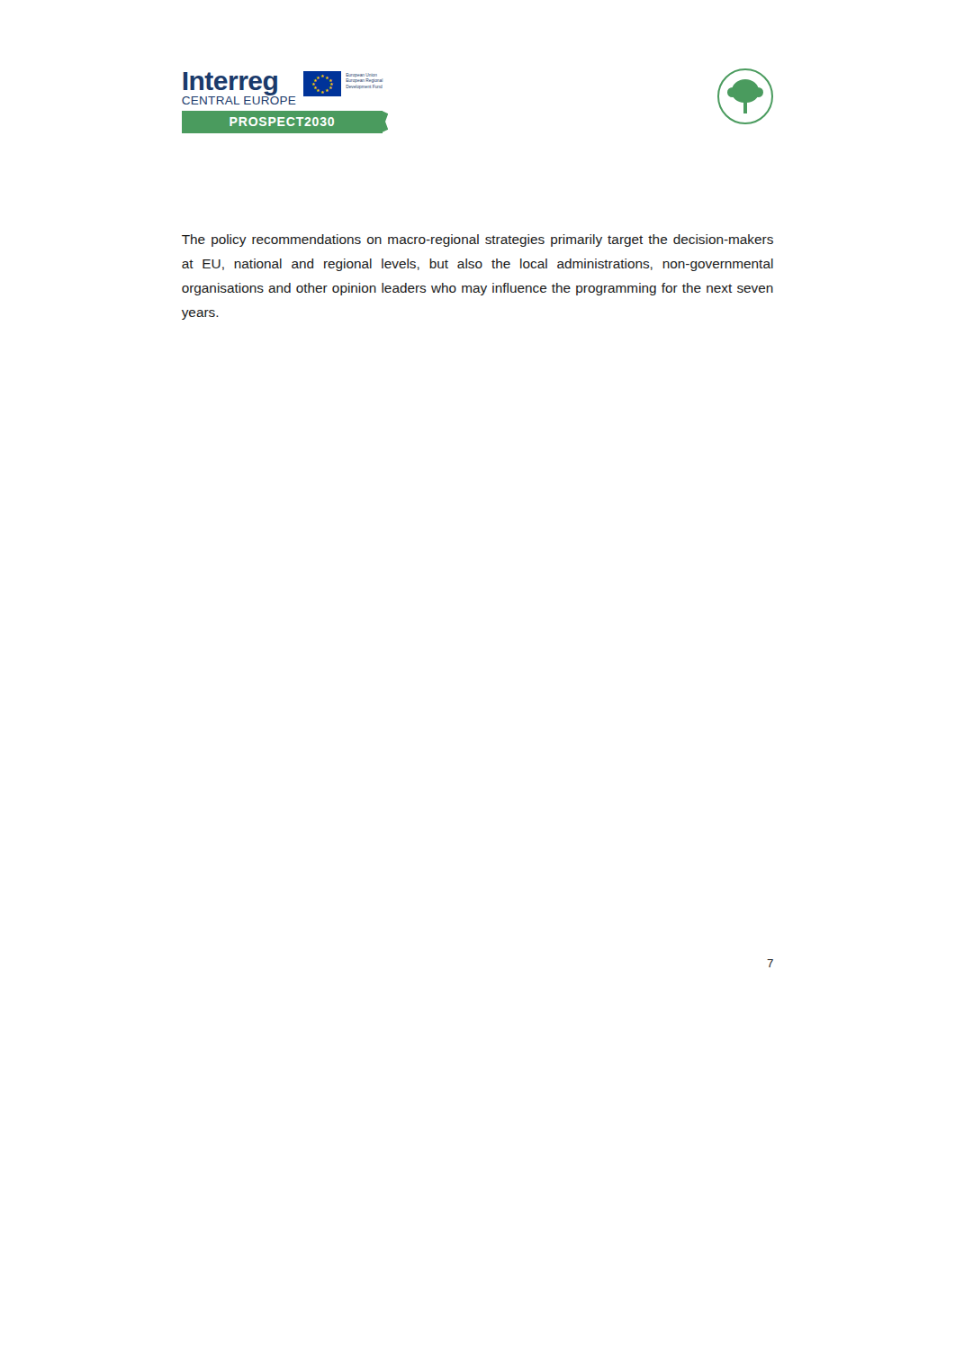Interreg CENTRAL EUROPE
★ ★ ★ ★ ★ ★ ★ ★ ★ ★ ★ ★
European Union
European Regional
Development Fund
PROSPECT2030
The policy recommendations on macro-regional strategies primarily target the decision-makers at EU, national and regional levels, but also the local administrations, non-governmental organisations and other opinion leaders who may influence the programming for the next seven years.
7